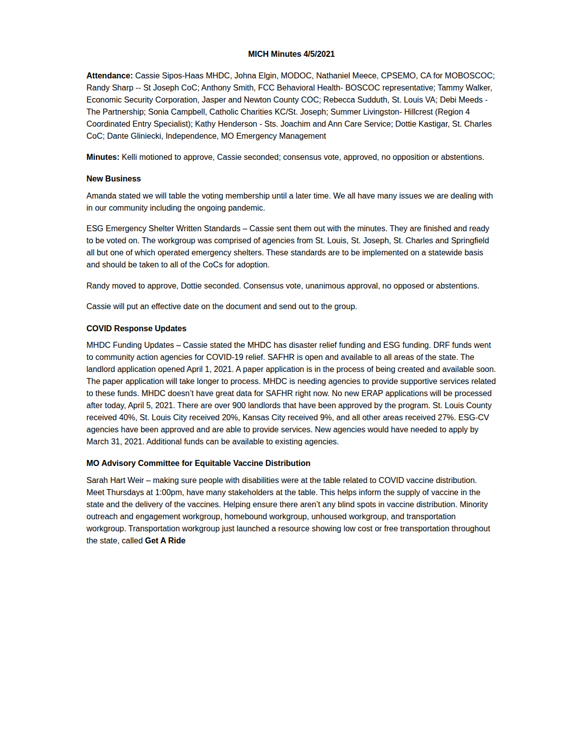MICH Minutes 4/5/2021
Attendance: Cassie Sipos-Haas MHDC, Johna Elgin, MODOC, Nathaniel Meece, CPSEMO, CA for MOBOSCOC; Randy Sharp -- St Joseph CoC; Anthony Smith, FCC Behavioral Health- BOSCOC representative; Tammy Walker, Economic Security Corporation, Jasper and Newton County COC; Rebecca Sudduth, St. Louis VA; Debi Meeds - The Partnership; Sonia Campbell, Catholic Charities KC/St. Joseph; Summer Livingston- Hillcrest (Region 4 Coordinated Entry Specialist); Kathy Henderson - Sts. Joachim and Ann Care Service; Dottie Kastigar, St. Charles CoC; Dante Gliniecki, Independence, MO Emergency Management
Minutes: Kelli motioned to approve, Cassie seconded; consensus vote, approved, no opposition or abstentions.
New Business
Amanda stated we will table the voting membership until a later time. We all have many issues we are dealing with in our community including the ongoing pandemic.
ESG Emergency Shelter Written Standards – Cassie sent them out with the minutes. They are finished and ready to be voted on. The workgroup was comprised of agencies from St. Louis, St. Joseph, St. Charles and Springfield all but one of which operated emergency shelters. These standards are to be implemented on a statewide basis and should be taken to all of the CoCs for adoption.
Randy moved to approve, Dottie seconded. Consensus vote, unanimous approval, no opposed or abstentions.
Cassie will put an effective date on the document and send out to the group.
COVID Response Updates
MHDC Funding Updates – Cassie stated the MHDC has disaster relief funding and ESG funding. DRF funds went to community action agencies for COVID-19 relief. SAFHR is open and available to all areas of the state. The landlord application opened April 1, 2021. A paper application is in the process of being created and available soon. The paper application will take longer to process. MHDC is needing agencies to provide supportive services related to these funds. MHDC doesn’t have great data for SAFHR right now. No new ERAP applications will be processed after today, April 5, 2021. There are over 900 landlords that have been approved by the program. St. Louis County received 40%, St. Louis City received 20%, Kansas City received 9%, and all other areas received 27%. ESG-CV agencies have been approved and are able to provide services. New agencies would have needed to apply by March 31, 2021. Additional funds can be available to existing agencies.
MO Advisory Committee for Equitable Vaccine Distribution
Sarah Hart Weir – making sure people with disabilities were at the table related to COVID vaccine distribution. Meet Thursdays at 1:00pm, have many stakeholders at the table. This helps inform the supply of vaccine in the state and the delivery of the vaccines. Helping ensure there aren’t any blind spots in vaccine distribution. Minority outreach and engagement workgroup, homebound workgroup, unhoused workgroup, and transportation workgroup. Transportation workgroup just launched a resource showing low cost or free transportation throughout the state, called Get A Ride